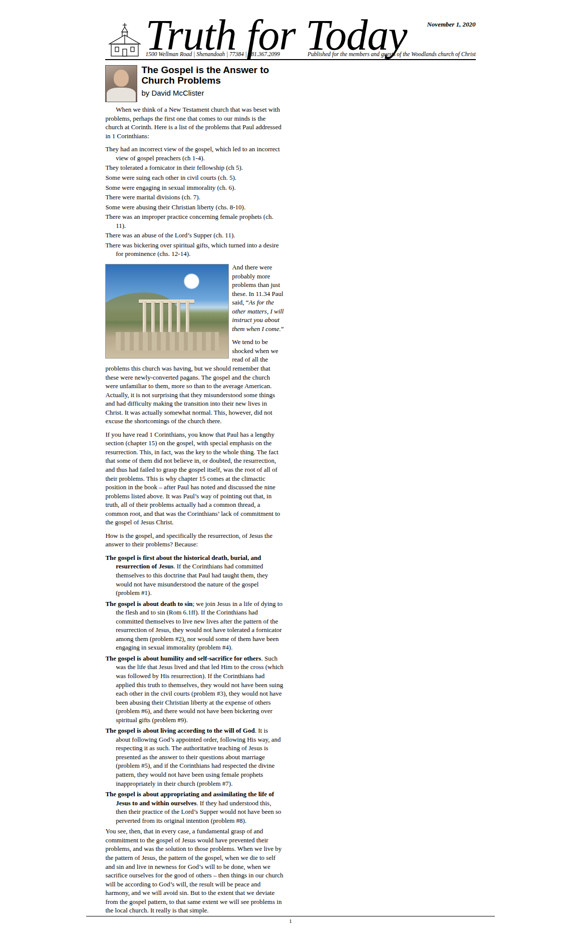November 1, 2020
Truth for Today
1500 Wellman Road | Shenandoah | 77384 | 281.367.2099 Published for the members and guests of the Woodlands church of Christ
The Gospel is the Answer to Church Problems
by David McClister
When we think of a New Testament church that was beset with problems, perhaps the first one that comes to our minds is the church at Corinth. Here is a list of the problems that Paul addressed in 1 Corinthians:
They had an incorrect view of the gospel, which led to an incorrect view of gospel preachers (ch 1-4).
They tolerated a fornicator in their fellowship (ch 5).
Some were suing each other in civil courts (ch. 5).
Some were engaging in sexual immorality (ch. 6).
There were marital divisions (ch. 7).
Some were abusing their Christian liberty (chs. 8-10).
There was an improper practice concerning female prophets (ch. 11).
There was an abuse of the Lord’s Supper (ch. 11).
There was bickering over spiritual gifts, which turned into a desire for prominence (chs. 12-14).
And there were probably more problems than just these. In 11.34 Paul said, “As for the other matters, I will instruct you about them when I come.”
We tend to be shocked when we read of all the problems this church was having, but we should remember that these were newly-converted pagans. The gospel and the church were unfamiliar to them, more so than to the average American. Actually, it is not surprising that they misunderstood some things and had difficulty making the transition into their new lives in Christ. It was actually somewhat normal. This, however, did not excuse the shortcomings of the church there.
If you have read 1 Corinthians, you know that Paul has a lengthy section (chapter 15) on the gospel, with special emphasis on the resurrection. This, in fact, was the key to the whole thing. The fact that some of them did not believe in, or doubted, the resurrection, and thus had failed to grasp the gospel itself, was the root of all of their problems. This is why chapter 15 comes at the climactic position in the book – after Paul has noted and discussed the nine problems listed above. It was Paul’s way of pointing out that, in truth, all of their problems actually had a common thread, a common root, and that was the Corinthians’ lack of commitment to the gospel of Jesus Christ.
How is the gospel, and specifically the resurrection, of Jesus the answer to their problems? Because:
The gospel is first about the historical death, burial, and resurrection of Jesus. If the Corinthians had committed themselves to this doctrine that Paul had taught them, they would not have misunderstood the nature of the gospel (problem #1).
The gospel is about death to sin; we join Jesus in a life of dying to the flesh and to sin (Rom 6.1ff). If the Corinthians had committed themselves to live new lives after the pattern of the resurrection of Jesus, they would not have tolerated a fornicator among them (problem #2), nor would some of them have been engaging in sexual immorality (problem #4).
The gospel is about humility and self-sacrifice for others. Such was the life that Jesus lived and that led Him to the cross (which was followed by His resurrection). If the Corinthians had applied this truth to themselves, they would not have been suing each other in the civil courts (problem #3), they would not have been abusing their Christian liberty at the expense of others (problem #6), and there would not have been bickering over spiritual gifts (problem #9).
The gospel is about living according to the will of God. It is about following God’s appointed order, following His way, and respecting it as such. The authoritative teaching of Jesus is presented as the answer to their questions about marriage (problem #5), and if the Corinthians had respected the divine pattern, they would not have been using female prophets inappropriately in their church (problem #7).
The gospel is about appropriating and assimilating the life of Jesus to and within ourselves. If they had understood this, then their practice of the Lord’s Supper would not have been so perverted from its original intention (problem #8).
You see, then, that in every case, a fundamental grasp of and commitment to the gospel of Jesus would have prevented their problems, and was the solution to those problems. When we live by the pattern of Jesus, the pattern of the gospel, when we die to self and sin and live in newness for God’s will to be done, when we sacrifice ourselves for the good of others – then things in our church will be according to God’s will, the result will be peace and harmony, and we will avoid sin. But to the extent that we deviate from the gospel pattern, to that same extent we will see problems in the local church. It really is that simple.
1